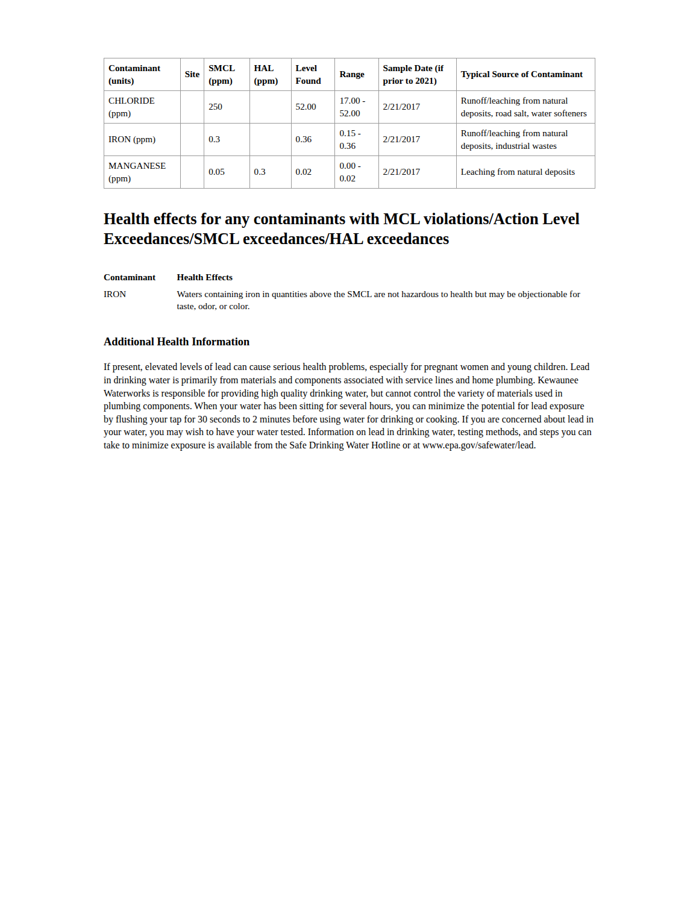| Contaminant (units) | Site | SMCL (ppm) | HAL (ppm) | Level Found | Range | Sample Date (if prior to 2021) | Typical Source of Contaminant |
| --- | --- | --- | --- | --- | --- | --- | --- |
| CHLORIDE (ppm) | | 250 | | 52.00 | 17.00 - 52.00 | 2/21/2017 | Runoff/leaching from natural deposits, road salt, water softeners |
| IRON (ppm) | | 0.3 | | 0.36 | 0.15 - 0.36 | 2/21/2017 | Runoff/leaching from natural deposits, industrial wastes |
| MANGANESE (ppm) | | 0.05 | 0.3 | 0.02 | 0.00 - 0.02 | 2/21/2017 | Leaching from natural deposits |
Health effects for any contaminants with MCL violations/Action Level Exceedances/SMCL exceedances/HAL exceedances
| Contaminant | Health Effects |
| --- | --- |
| IRON | Waters containing iron in quantities above the SMCL are not hazardous to health but may be objectionable for taste, odor, or color. |
Additional Health Information
If present, elevated levels of lead can cause serious health problems, especially for pregnant women and young children. Lead in drinking water is primarily from materials and components associated with service lines and home plumbing. Kewaunee Waterworks is responsible for providing high quality drinking water, but cannot control the variety of materials used in plumbing components. When your water has been sitting for several hours, you can minimize the potential for lead exposure by flushing your tap for 30 seconds to 2 minutes before using water for drinking or cooking. If you are concerned about lead in your water, you may wish to have your water tested. Information on lead in drinking water, testing methods, and steps you can take to minimize exposure is available from the Safe Drinking Water Hotline or at www.epa.gov/safewater/lead.